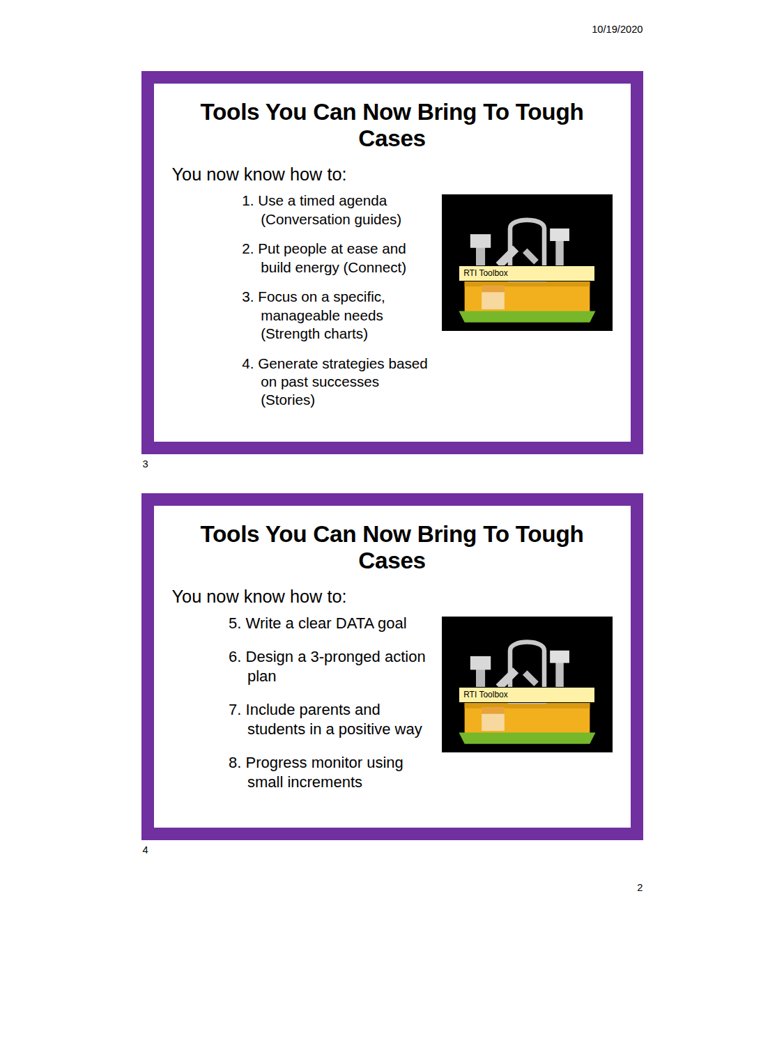10/19/2020
Tools You Can Now Bring To Tough Cases
You now know how to:
1. Use a timed agenda (Conversation guides)
2. Put people at ease and build energy (Connect)
3. Focus on a specific, manageable needs (Strength charts)
4. Generate strategies based on past successes (Stories)
RTI Toolbox
3
Tools You Can Now Bring To Tough Cases
You now know how to:
5. Write a clear DATA goal
6. Design a 3-pronged action plan
7. Include parents and students in a positive way
8. Progress monitor using small increments
RTI Toolbox
4
2